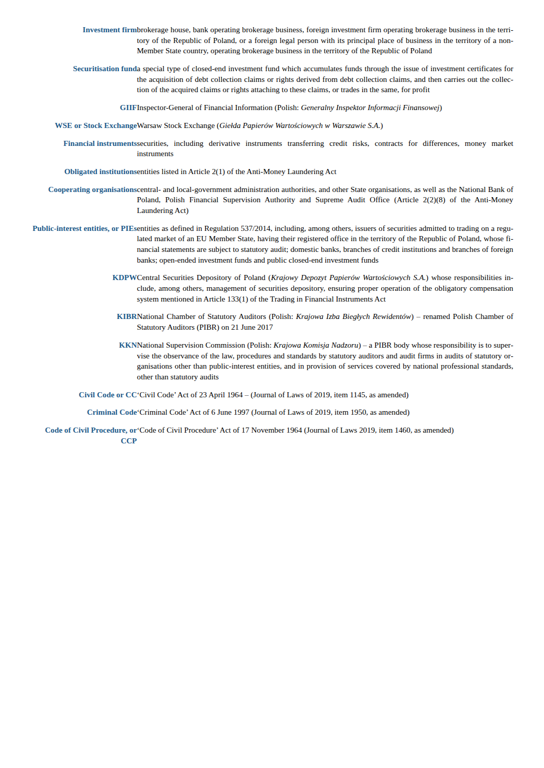| Investment firm | brokerage house, bank operating brokerage business, foreign investment firm operating brokerage business in the territory of the Republic of Poland, or a foreign legal person with its principal place of business in the territory of a non-Member State country, operating brokerage business in the territory of the Republic of Poland |
| Securitisation fund | a special type of closed-end investment fund which accumulates funds through the issue of investment certificates for the acquisition of debt collection claims or rights derived from debt collection claims, and then carries out the collection of the acquired claims or rights attaching to these claims, or trades in the same, for profit |
| GIIF | Inspector-General of Financial Information (Polish: Generalny Inspektor Informacji Finansowej ) |
| WSE or Stock Exchange | Warsaw Stock Exchange ( Giełda Papierów Wartościowych w Warszawie S.A. ) |
| Financial instruments | securities, including derivative instruments transferring credit risks, contracts for differences, money market instruments |
| Obligated institutions | entities listed in Article 2(1) of the Anti-Money Laundering Act |
| Cooperating organisations | central- and local-government administration authorities, and other State organisations, as well as the National Bank of Poland, Polish Financial Supervision Authority and Supreme Audit Office (Article 2(2)(8) of the Anti-Money Laundering Act) |
| Public-interest entities, or PIEs | entities as defined in Regulation 537/2014, including, among others, issuers of securities admitted to trading on a regulated market of an EU Member State, having their registered office in the territory of the Republic of Poland, whose financial statements are subject to statutory audit; domestic banks, branches of credit institutions and branches of foreign banks; open-ended investment funds and public closed-end investment funds |
| KDPW | Central Securities Depository of Poland ( Krajowy Depozyt Papierów Wartościowych S.A. ) whose responsibilities include, among others, management of securities depository, ensuring proper operation of the obligatory compensation system mentioned in Article 133(1) of the Trading in Financial Instruments Act |
| KIBR | National Chamber of Statutory Auditors (Polish: Krajowa Izba Biegłych Rewidentów ) – renamed Polish Chamber of Statutory Auditors (PIBR) on 21 June 2017 |
| KKN | National Supervision Commission (Polish: Krajowa Komisja Nadzoru ) – a PIBR body whose responsibility is to supervise the observance of the law, procedures and standards by statutory auditors and audit firms in audits of statutory organisations other than public-interest entities, and in provision of services covered by national professional standards, other than statutory audits |
| Civil Code or CC | ‘Civil Code’ Act of 23 April 1964 – (Journal of Laws of 2019, item 1145, as amended) |
| Criminal Code | ‘Criminal Code’ Act of 6 June 1997 (Journal of Laws of 2019, item 1950, as amended) |
| Code of Civil Procedure, or CCP | ‘Code of Civil Procedure’ Act of 17 November 1964 (Journal of Laws 2019, item 1460, as amended) |